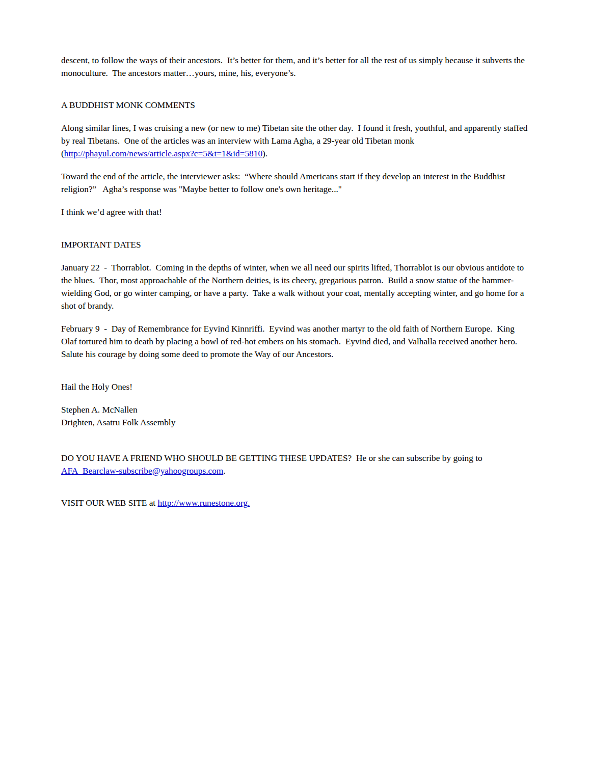descent, to follow the ways of their ancestors. It’s better for them, and it’s better for all the rest of us simply because it subverts the monoculture. The ancestors matter…yours, mine, his, everyone’s.
A BUDDHIST MONK COMMENTS
Along similar lines, I was cruising a new (or new to me) Tibetan site the other day. I found it fresh, youthful, and apparently staffed by real Tibetans. One of the articles was an interview with Lama Agha, a 29-year old Tibetan monk (http://phayul.com/news/article.aspx?c=5&t=1&id=5810).
Toward the end of the article, the interviewer asks: “Where should Americans start if they develop an interest in the Buddhist religion?” Agha’s response was "Maybe better to follow one's own heritage..."
I think we’d agree with that!
IMPORTANT DATES
January 22 - Thorrablot. Coming in the depths of winter, when we all need our spirits lifted, Thorrablot is our obvious antidote to the blues. Thor, most approachable of the Northern deities, is its cheery, gregarious patron. Build a snow statue of the hammer-wielding God, or go winter camping, or have a party. Take a walk without your coat, mentally accepting winter, and go home for a shot of brandy.
February 9 - Day of Remembrance for Eyvind Kinnriffi. Eyvind was another martyr to the old faith of Northern Europe. King Olaf tortured him to death by placing a bowl of red-hot embers on his stomach. Eyvind died, and Valhalla received another hero. Salute his courage by doing some deed to promote the Way of our Ancestors.
Hail the Holy Ones!
Stephen A. McNallen
Drighten, Asatru Folk Assembly
DO YOU HAVE A FRIEND WHO SHOULD BE GETTING THESE UPDATES? He or she can subscribe by going to AFA_Bearclaw-subscribe@yahoogroups.com.
VISIT OUR WEB SITE at http://www.runestone.org.